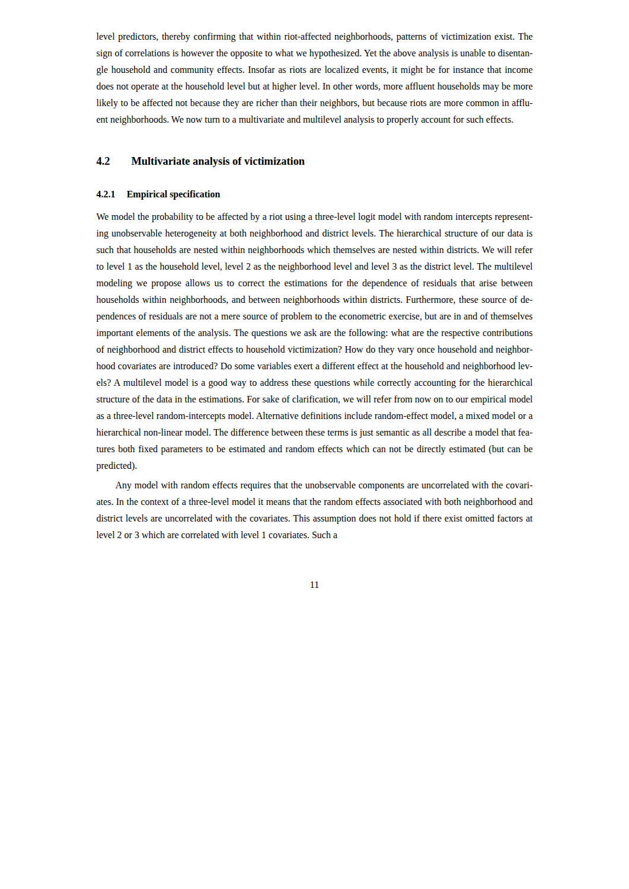level predictors, thereby confirming that within riot-affected neighborhoods, patterns of victimization exist. The sign of correlations is however the opposite to what we hypothesized. Yet the above analysis is unable to disentangle household and community effects. Insofar as riots are localized events, it might be for instance that income does not operate at the household level but at higher level. In other words, more affluent households may be more likely to be affected not because they are richer than their neighbors, but because riots are more common in affluent neighborhoods. We now turn to a multivariate and multilevel analysis to properly account for such effects.
4.2 Multivariate analysis of victimization
4.2.1 Empirical specification
We model the probability to be affected by a riot using a three-level logit model with random intercepts representing unobservable heterogeneity at both neighborhood and district levels. The hierarchical structure of our data is such that households are nested within neighborhoods which themselves are nested within districts. We will refer to level 1 as the household level, level 2 as the neighborhood level and level 3 as the district level. The multilevel modeling we propose allows us to correct the estimations for the dependence of residuals that arise between households within neighborhoods, and between neighborhoods within districts. Furthermore, these source of dependences of residuals are not a mere source of problem to the econometric exercise, but are in and of themselves important elements of the analysis. The questions we ask are the following: what are the respective contributions of neighborhood and district effects to household victimization? How do they vary once household and neighborhood covariates are introduced? Do some variables exert a different effect at the household and neighborhood levels? A multilevel model is a good way to address these questions while correctly accounting for the hierarchical structure of the data in the estimations. For sake of clarification, we will refer from now on to our empirical model as a three-level random-intercepts model. Alternative definitions include random-effect model, a mixed model or a hierarchical non-linear model. The difference between these terms is just semantic as all describe a model that features both fixed parameters to be estimated and random effects which can not be directly estimated (but can be predicted).
Any model with random effects requires that the unobservable components are uncorrelated with the covariates. In the context of a three-level model it means that the random effects associated with both neighborhood and district levels are uncorrelated with the covariates. This assumption does not hold if there exist omitted factors at level 2 or 3 which are correlated with level 1 covariates. Such a
11